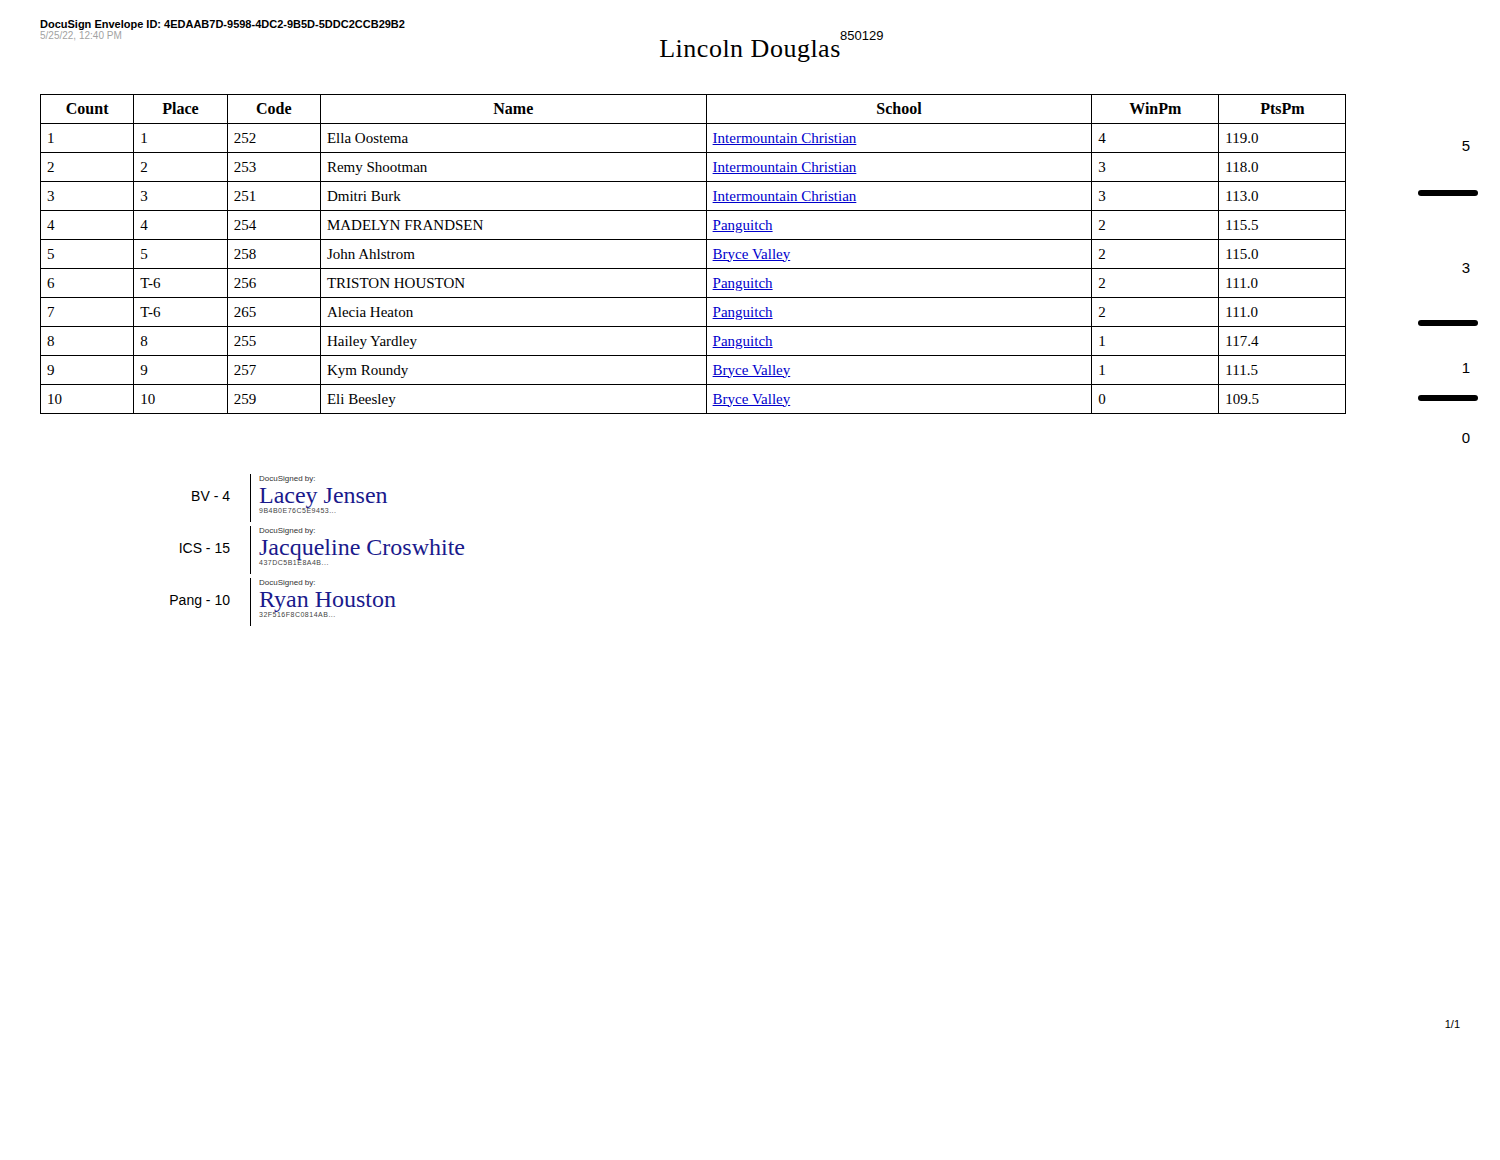DocuSign Envelope ID: 4EDAAB7D-9598-4DC2-9B5D-5DDC2CCB29B2
5/25/22, 12:40 PM
Lincoln Douglas
850129
| Count | Place | Code | Name | School | WinPm | PtsPm |
| --- | --- | --- | --- | --- | --- | --- |
| 1 | 1 | 252 | Ella Oostema | Intermountain Christian | 4 | 119.0 |
| 2 | 2 | 253 | Remy Shootman | Intermountain Christian | 3 | 118.0 |
| 3 | 3 | 251 | Dmitri Burk | Intermountain Christian | 3 | 113.0 |
| 4 | 4 | 254 | MADELYN FRANDSEN | Panguitch | 2 | 115.5 |
| 5 | 5 | 258 | John Ahlstrom | Bryce Valley | 2 | 115.0 |
| 6 | T-6 | 256 | TRISTON HOUSTON | Panguitch | 2 | 111.0 |
| 7 | T-6 | 265 | Alecia Heaton | Panguitch | 2 | 111.0 |
| 8 | 8 | 255 | Hailey Yardley | Panguitch | 1 | 117.4 |
| 9 | 9 | 257 | Kym Roundy | Bryce Valley | 1 | 111.5 |
| 10 | 10 | 259 | Eli Beesley | Bryce Valley | 0 | 109.5 |
5
3
1
0
BV - 4
DocuSigned by:
Lacey Jensen
9B4B0E76C5E9453...
ICS - 15
DocuSigned by:
Jacqueline Croswhite
437DC5B1E8A4B...
Pang - 10
DocuSigned by:
Ryan Houston
32F516F8C0814AB...
1/1